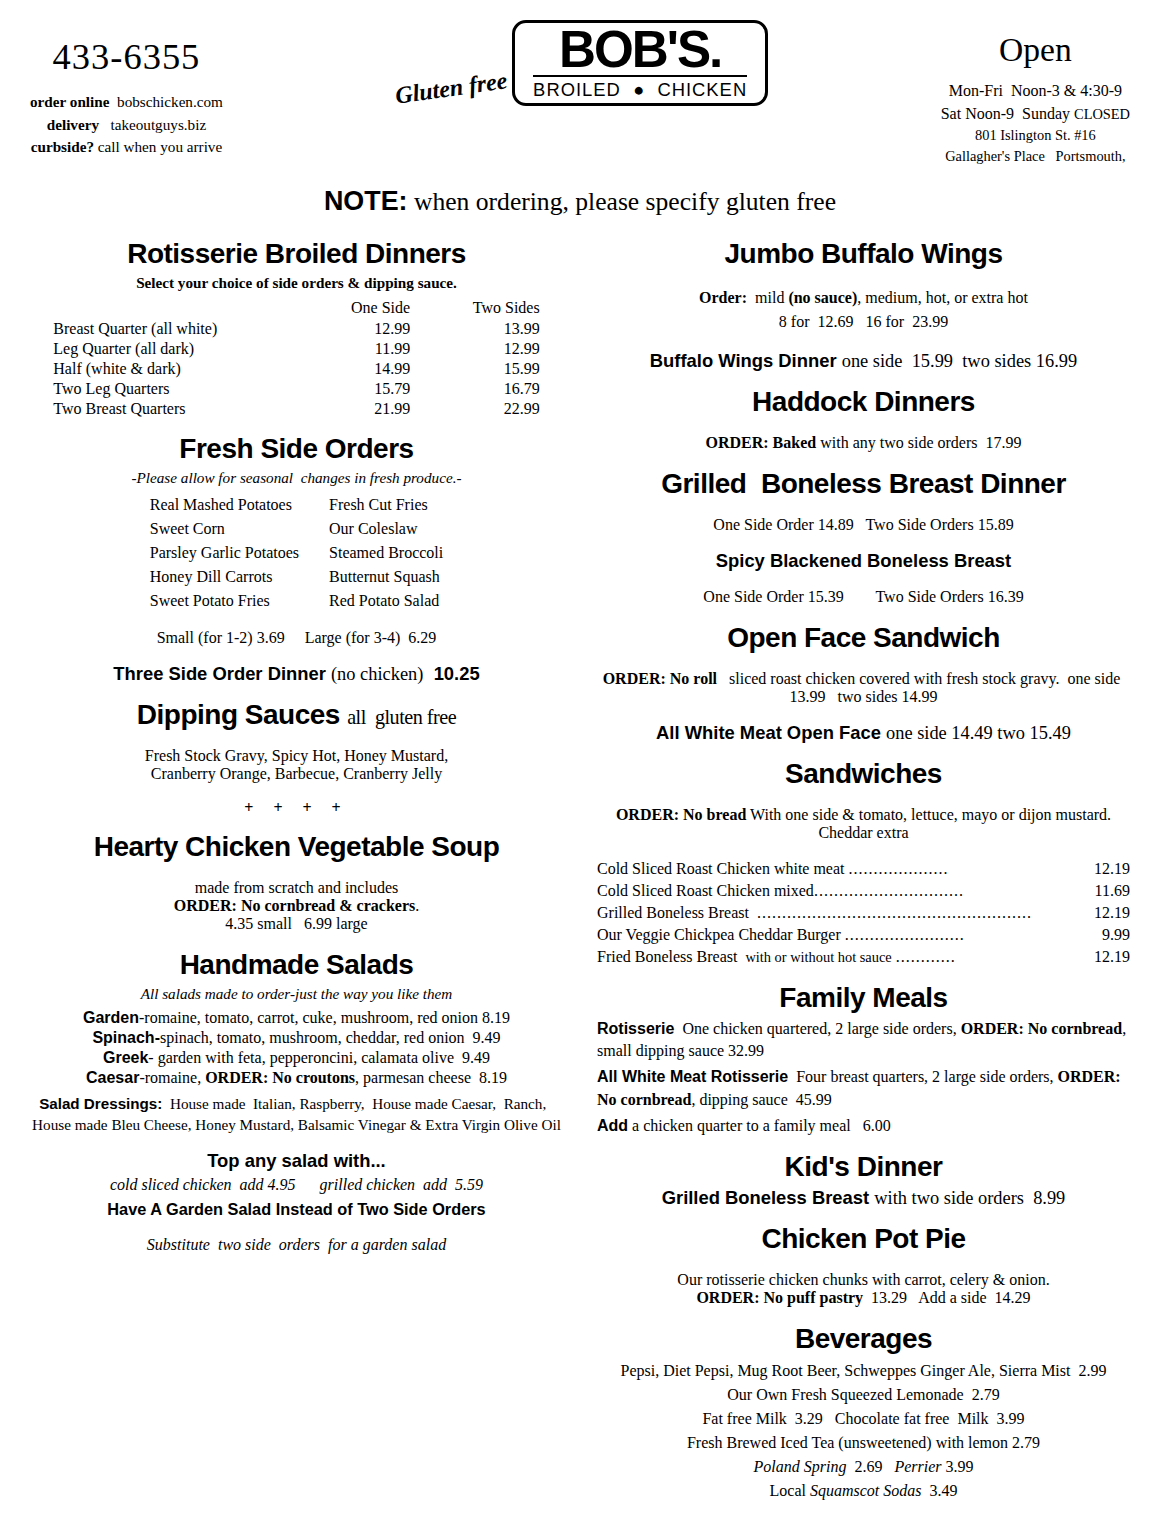433-6355
order online bobschicken.com
delivery takeoutguys.biz
curbside? call when you arrive
Gluten free
BOB'S.
BROILED ● CHICKEN
Open
Mon-Fri Noon-3 & 4:30-9
Sat Noon-9 Sunday CLOSED
801 Islington St. #16
Gallagher's Place Portsmouth,
NOTE: when ordering, please specify gluten free
Rotisserie Broiled Dinners
Select your choice of side orders & dipping sauce.
| | One Side | Two Sides |
| Breast Quarter (all white) | 12.99 | 13.99 |
| Leg Quarter (all dark) | 11.99 | 12.99 |
| Half (white & dark) | 14.99 | 15.99 |
| Two Leg Quarters | 15.79 | 16.79 |
| Two Breast Quarters | 21.99 | 22.99 |
Fresh Side Orders
-Please allow for seasonal changes in fresh produce.-
Real Mashed Potatoes
Sweet Corn
Parsley Garlic Potatoes
Honey Dill Carrots
Sweet Potato Fries
Fresh Cut Fries
Our Coleslaw
Steamed Broccoli
Butternut Squash
Red Potato Salad
Small (for 1-2) 3.69 Large (for 3-4) 6.29
Three Side Order Dinner (no chicken) 10.25
Dipping Sauces all gluten free
Fresh Stock Gravy, Spicy Hot, Honey Mustard,
Cranberry Orange, Barbecue, Cranberry Jelly
+ + + +
Hearty Chicken Vegetable Soup
made from scratch and includes
ORDER: No cornbread & crackers.
4.35 small 6.99 large
Handmade Salads
All salads made to order-just the way you like them
Garden-romaine, tomato, carrot, cuke, mushroom, red onion 8.19
Spinach-spinach, tomato, mushroom, cheddar, red onion 9.49
Greek- garden with feta, pepperoncini, calamata olive 9.49
Caesar-romaine, ORDER: No croutons, parmesan cheese 8.19
Salad Dressings: House made Italian, Raspberry, House made Caesar, Ranch, House made Bleu Cheese, Honey Mustard, Balsamic Vinegar & Extra Virgin Olive Oil
Top any salad with...
cold sliced chicken add 4.95 grilled chicken add 5.59
Have A Garden Salad Instead of Two Side Orders
Substitute two side orders for a garden salad
Jumbo Buffalo Wings
Order: mild (no sauce), medium, hot, or extra hot
8 for 12.69 16 for 23.99
Buffalo Wings Dinner one side 15.99 two sides 16.99
Haddock Dinners
ORDER: Baked with any two side orders 17.99
Grilled Boneless Breast Dinner
One Side Order 14.89 Two Side Orders 15.89
Spicy Blackened Boneless Breast
One Side Order 15.39 Two Side Orders 16.39
Open Face Sandwich
ORDER: No roll sliced roast chicken covered with fresh stock gravy. one side 13.99 two sides 14.99
All White Meat Open Face one side 14.49 two 15.49
Sandwiches
ORDER: No bread With one side & tomato, lettuce, mayo or dijon mustard. Cheddar extra
| Cold Sliced Roast Chicken white meat .................... | 12.19 |
| Cold Sliced Roast Chicken mixed .............................. | 11.69 |
| Grilled Boneless Breast ....................................................... | 12.19 |
| Our Veggie Chickpea Cheddar Burger ........................ | 9.99 |
| Fried Boneless Breast with or without hot sauce ............ | 12.19 |
Family Meals
Rotisserie One chicken quartered, 2 large side orders, ORDER: No cornbread, small dipping sauce 32.99
All White Meat Rotisserie Four breast quarters, 2 large side orders, ORDER: No cornbread, dipping sauce 45.99
Add a chicken quarter to a family meal 6.00
Kid's Dinner
Grilled Boneless Breast with two side orders 8.99
Chicken Pot Pie
Our rotisserie chicken chunks with carrot, celery & onion.
ORDER: No puff pastry 13.29 Add a side 14.29
Beverages
Pepsi, Diet Pepsi, Mug Root Beer, Schweppes Ginger Ale, Sierra Mist 2.99
Our Own Fresh Squeezed Lemonade 2.79
Fat free Milk 3.29 Chocolate fat free Milk 3.99
Fresh Brewed Iced Tea (unsweetened) with lemon 2.79
Poland Spring 2.69 Perrier 3.99
Local Squamscot Sodas 3.49